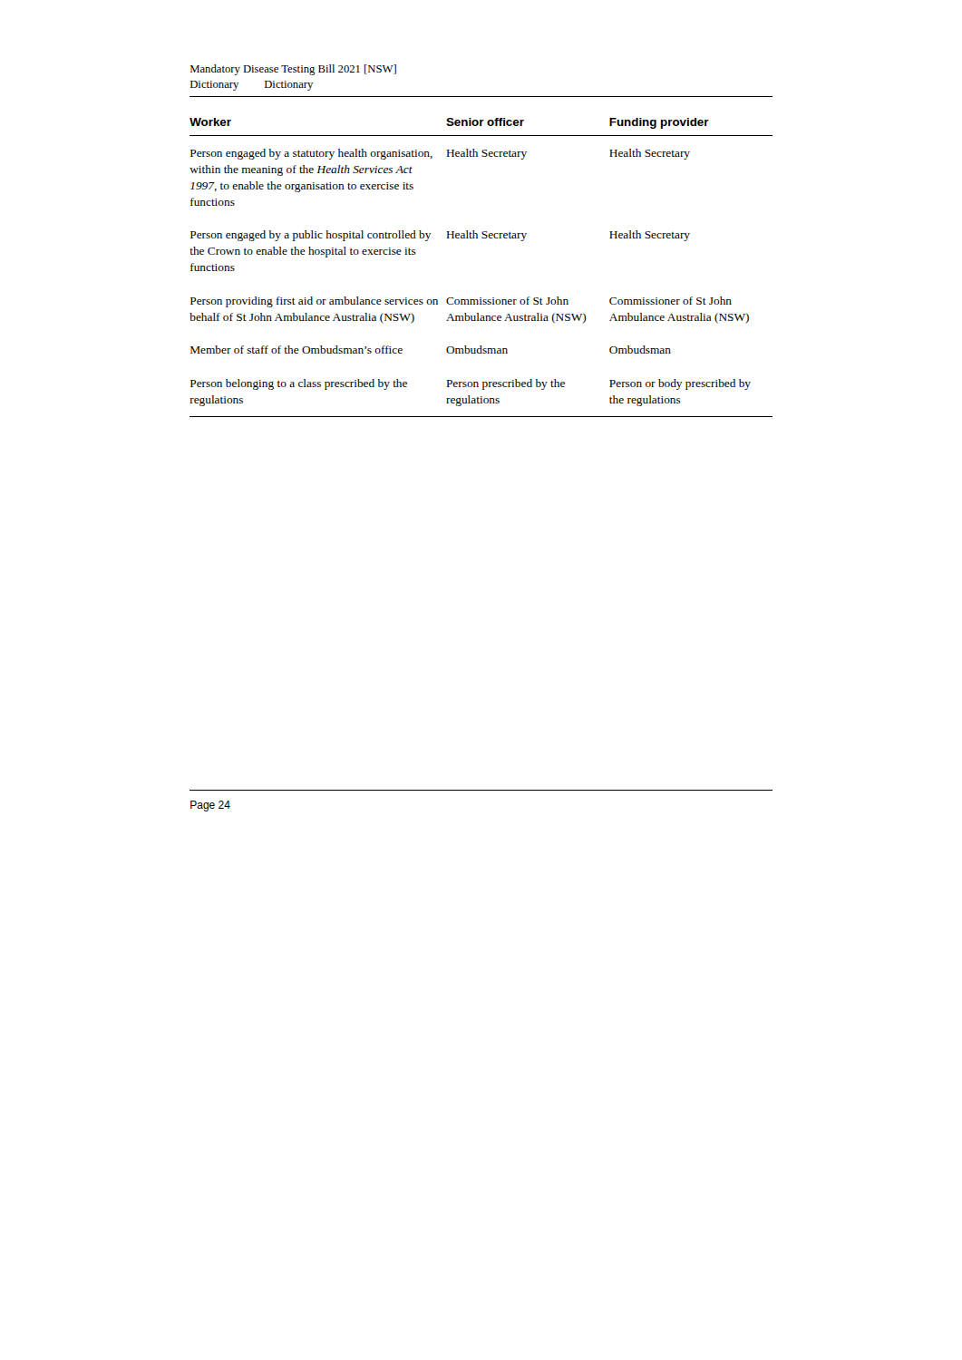Mandatory Disease Testing Bill 2021 [NSW]
Dictionary Dictionary
| Worker | Senior officer | Funding provider |
| --- | --- | --- |
| Person engaged by a statutory health organisation, within the meaning of the Health Services Act 1997 , to enable the organisation to exercise its functions | Health Secretary | Health Secretary |
| Person engaged by a public hospital controlled by the Crown to enable the hospital to exercise its functions | Health Secretary | Health Secretary |
| Person providing first aid or ambulance services on behalf of St John Ambulance Australia (NSW) | Commissioner of St John Ambulance Australia (NSW) | Commissioner of St John Ambulance Australia (NSW) |
| Member of staff of the Ombudsman’s office | Ombudsman | Ombudsman |
| Person belonging to a class prescribed by the regulations | Person prescribed by the regulations | Person or body prescribed by the regulations |
Page 24